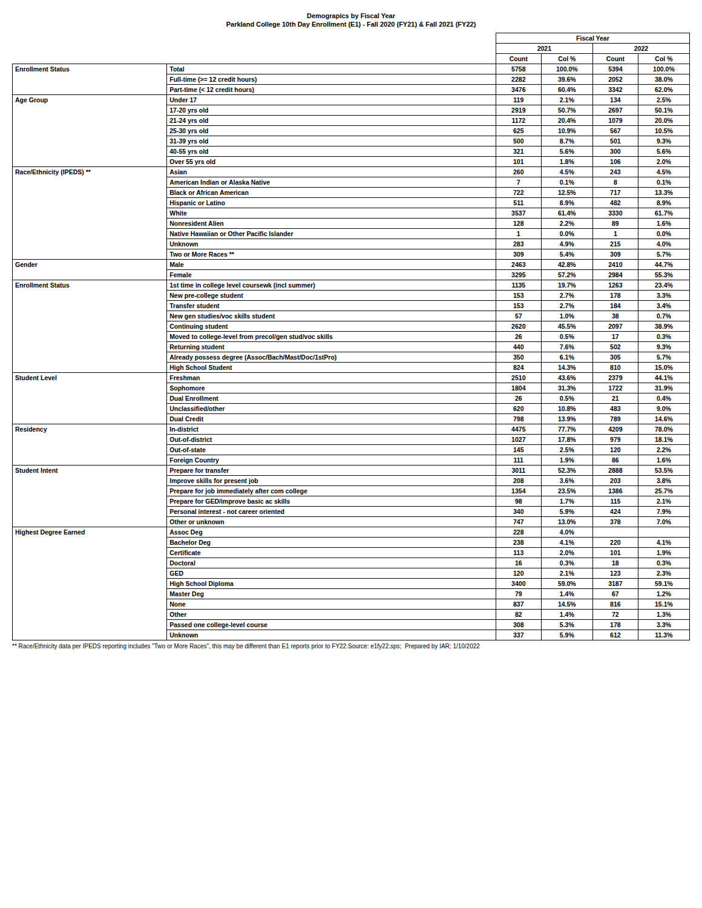Demograpics by Fiscal Year
Parkland College 10th Day Enrollment (E1) - Fall 2020 (FY21) & Fall 2021 (FY22)
| | | Fiscal Year |
| --- | --- | --- |
| 2021 | 2022 |
| Count | Col % | Count | Col % |
| Enrollment Status | Total | 5758 | 100.0% | 5394 | 100.0% |
| Full-time (>= 12 credit hours) | 2282 | 39.6% | 2052 | 38.0% |
| Part-time (< 12 credit hours) | 3476 | 60.4% | 3342 | 62.0% |
| Age Group | Under 17 | 119 | 2.1% | 134 | 2.5% |
| 17-20 yrs old | 2919 | 50.7% | 2697 | 50.1% |
| 21-24 yrs old | 1172 | 20.4% | 1079 | 20.0% |
| 25-30 yrs old | 625 | 10.9% | 567 | 10.5% |
| 31-39 yrs old | 500 | 8.7% | 501 | 9.3% |
| 40-55 yrs old | 321 | 5.6% | 300 | 5.6% |
| Over 55 yrs old | 101 | 1.8% | 106 | 2.0% |
| Race/Ethnicity (IPEDS) ** | Asian | 260 | 4.5% | 243 | 4.5% |
| American Indian or Alaska Native | 7 | 0.1% | 8 | 0.1% |
| Black or African American | 722 | 12.5% | 717 | 13.3% |
| Hispanic or Latino | 511 | 8.9% | 482 | 8.9% |
| White | 3537 | 61.4% | 3330 | 61.7% |
| Nonresident Alien | 128 | 2.2% | 89 | 1.6% |
| Native Hawaiian or Other Pacific Islander | 1 | 0.0% | 1 | 0.0% |
| Unknown | 283 | 4.9% | 215 | 4.0% |
| Two or More Races ** | 309 | 5.4% | 309 | 5.7% |
| Gender | Male | 2463 | 42.8% | 2410 | 44.7% |
| Female | 3295 | 57.2% | 2984 | 55.3% |
| Enrollment Status | 1st time in college level coursewk (incl summer) | 1135 | 19.7% | 1263 | 23.4% |
| New pre-college student | 153 | 2.7% | 178 | 3.3% |
| Transfer student | 153 | 2.7% | 184 | 3.4% |
| New gen studies/voc skills student | 57 | 1.0% | 38 | 0.7% |
| Continuing student | 2620 | 45.5% | 2097 | 38.9% |
| Moved to college-level from precol/gen stud/voc skills | 26 | 0.5% | 17 | 0.3% |
| Returning student | 440 | 7.6% | 502 | 9.3% |
| Already possess degree (Assoc/Bach/Mast/Doc/1stPro) | 350 | 6.1% | 305 | 5.7% |
| High School Student | 824 | 14.3% | 810 | 15.0% |
| Student Level | Freshman | 2510 | 43.6% | 2379 | 44.1% |
| Sophomore | 1804 | 31.3% | 1722 | 31.9% |
| Dual Enrollment | 26 | 0.5% | 21 | 0.4% |
| Unclassified/other | 620 | 10.8% | 483 | 9.0% |
| Dual Credit | 798 | 13.9% | 789 | 14.6% |
| Residency | In-district | 4475 | 77.7% | 4209 | 78.0% |
| Out-of-district | 1027 | 17.8% | 979 | 18.1% |
| Out-of-state | 145 | 2.5% | 120 | 2.2% |
| Foreign Country | 111 | 1.9% | 86 | 1.6% |
| Student Intent | Prepare for transfer | 3011 | 52.3% | 2888 | 53.5% |
| Improve skills for present job | 208 | 3.6% | 203 | 3.8% |
| Prepare for job immediately after com college | 1354 | 23.5% | 1386 | 25.7% |
| Prepare for GED/improve basic ac skills | 98 | 1.7% | 115 | 2.1% |
| Personal interest - not career oriented | 340 | 5.9% | 424 | 7.9% |
| Other or unknown | 747 | 13.0% | 378 | 7.0% |
| Highest Degree Earned | Assoc Deg | 228 | 4.0% | | |
| Bachelor Deg | 238 | 4.1% | 220 | 4.1% |
| Certificate | 113 | 2.0% | 101 | 1.9% |
| Doctoral | 16 | 0.3% | 18 | 0.3% |
| GED | 120 | 2.1% | 123 | 2.3% |
| High School Diploma | 3400 | 59.0% | 3187 | 59.1% |
| Master Deg | 79 | 1.4% | 67 | 1.2% |
| None | 837 | 14.5% | 816 | 15.1% |
| Other | 82 | 1.4% | 72 | 1.3% |
| Passed one college-level course | 308 | 5.3% | 178 | 3.3% |
| Unknown | 337 | 5.9% | 612 | 11.3% |
** Race/Ethnicity data per IPEDS reporting includes "Two or More Races", this may be different than E1 reports prior to FY22.Source: e1fy22.sps; Prepared by IAR; 1/10/2022